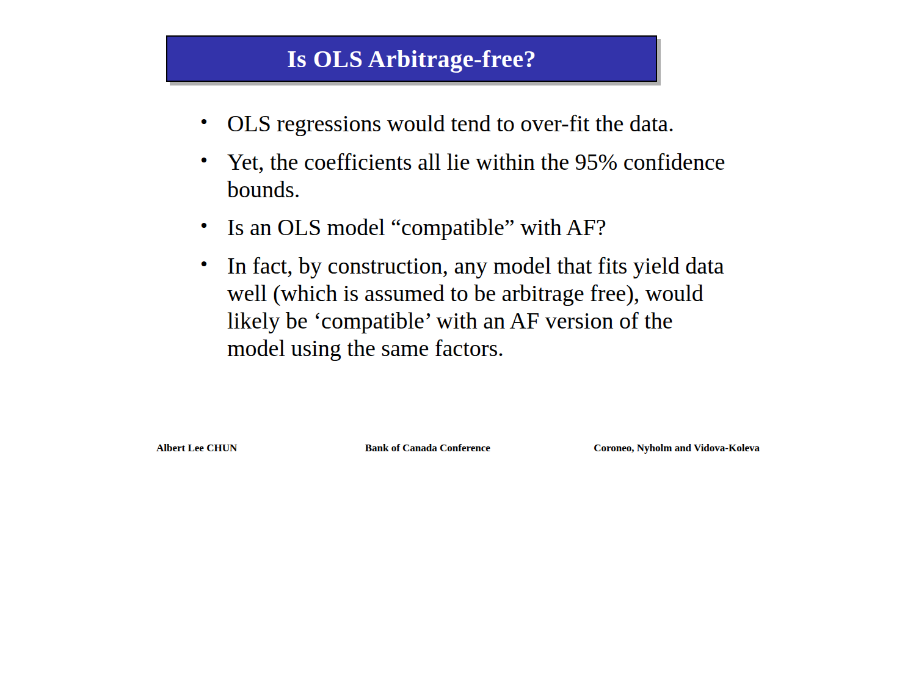Is OLS Arbitrage-free?
OLS regressions would tend to over-fit the data.
Yet, the coefficients all lie within the 95% confidence bounds.
Is an OLS model “compatible” with AF?
In fact, by construction, any model that fits yield data well (which is assumed to be arbitrage free), would likely be ‘compatible’ with an AF version of the model using the same factors.
Albert Lee CHUN Bank of Canada Conference Coroneo, Nyholm and Vidova-Koleva